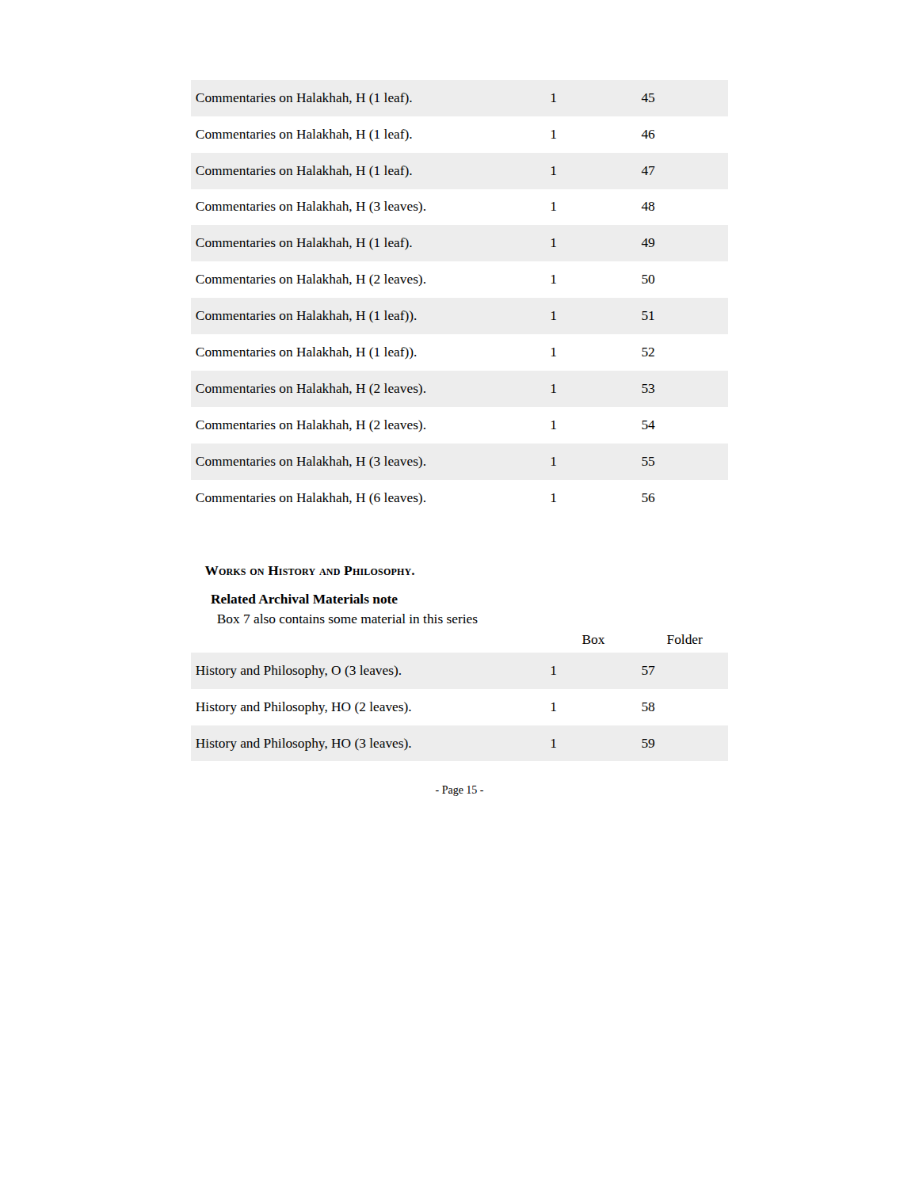| Commentaries on Halakhah, H (1 leaf). | 1 | 45 |
| Commentaries on Halakhah, H (1 leaf). | 1 | 46 |
| Commentaries on Halakhah, H (1 leaf). | 1 | 47 |
| Commentaries on Halakhah, H (3 leaves). | 1 | 48 |
| Commentaries on Halakhah, H (1 leaf). | 1 | 49 |
| Commentaries on Halakhah, H (2 leaves). | 1 | 50 |
| Commentaries on Halakhah, H (1 leaf)). | 1 | 51 |
| Commentaries on Halakhah, H (1 leaf)). | 1 | 52 |
| Commentaries on Halakhah, H (2 leaves). | 1 | 53 |
| Commentaries on Halakhah, H (2 leaves). | 1 | 54 |
| Commentaries on Halakhah, H (3 leaves). | 1 | 55 |
| Commentaries on Halakhah, H (6 leaves). | 1 | 56 |
Works on History and Philosophy.
Related Archival Materials note
Box 7 also contains some material in this series
| | Box | Folder |
| History and Philosophy, O (3 leaves). | 1 | 57 |
| History and Philosophy, HO (2 leaves). | 1 | 58 |
| History and Philosophy, HO (3 leaves). | 1 | 59 |
- Page 15 -